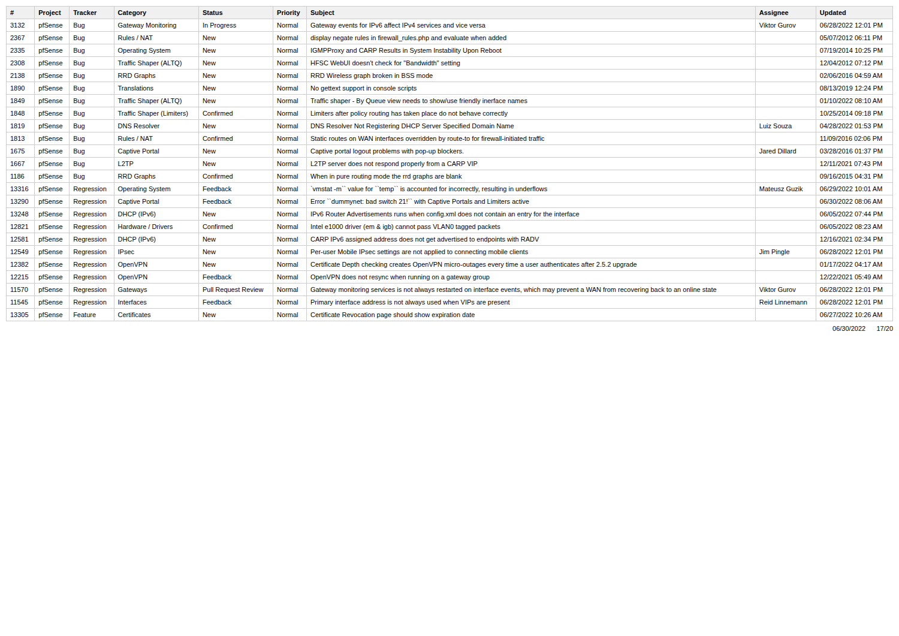| # | Project | Tracker | Category | Status | Priority | Subject | Assignee | Updated |
| --- | --- | --- | --- | --- | --- | --- | --- | --- |
| 3132 | pfSense | Bug | Gateway Monitoring | In Progress | Normal | Gateway events for IPv6 affect IPv4 services and vice versa | Viktor Gurov | 06/28/2022 12:01 PM |
| 2367 | pfSense | Bug | Rules / NAT | New | Normal | display negate rules in firewall_rules.php and evaluate when added | | 05/07/2012 06:11 PM |
| 2335 | pfSense | Bug | Operating System | New | Normal | IGMPProxy and CARP Results in System Instability Upon Reboot | | 07/19/2014 10:25 PM |
| 2308 | pfSense | Bug | Traffic Shaper (ALTQ) | New | Normal | HFSC WebUI doesn't check for "Bandwidth" setting | | 12/04/2012 07:12 PM |
| 2138 | pfSense | Bug | RRD Graphs | New | Normal | RRD Wireless graph broken in BSS mode | | 02/06/2016 04:59 AM |
| 1890 | pfSense | Bug | Translations | New | Normal | No gettext support in console scripts | | 08/13/2019 12:24 PM |
| 1849 | pfSense | Bug | Traffic Shaper (ALTQ) | New | Normal | Traffic shaper - By Queue view needs to show/use friendly inerface names | | 01/10/2022 08:10 AM |
| 1848 | pfSense | Bug | Traffic Shaper (Limiters) | Confirmed | Normal | Limiters after policy routing has taken place do not behave correctly | | 10/25/2014 09:18 PM |
| 1819 | pfSense | Bug | DNS Resolver | New | Normal | DNS Resolver Not Registering DHCP Server Specified Domain Name | Luiz Souza | 04/28/2022 01:53 PM |
| 1813 | pfSense | Bug | Rules / NAT | Confirmed | Normal | Static routes on WAN interfaces overridden by route-to for firewall-initiated traffic | | 11/09/2016 02:06 PM |
| 1675 | pfSense | Bug | Captive Portal | New | Normal | Captive portal logout problems with pop-up blockers. | Jared Dillard | 03/28/2016 01:37 PM |
| 1667 | pfSense | Bug | L2TP | New | Normal | L2TP server does not respond properly from a CARP VIP | | 12/11/2021 07:43 PM |
| 1186 | pfSense | Bug | RRD Graphs | Confirmed | Normal | When in pure routing mode the rrd graphs are blank | | 09/16/2015 04:31 PM |
| 13316 | pfSense | Regression | Operating System | Feedback | Normal | `vmstat -m`` value for ``temp`` is accounted for incorrectly, resulting in underflows | Mateusz Guzik | 06/29/2022 10:01 AM |
| 13290 | pfSense | Regression | Captive Portal | Feedback | Normal | Error ``dummynet: bad switch 21!`` with Captive Portals and Limiters active | | 06/30/2022 08:06 AM |
| 13248 | pfSense | Regression | DHCP (IPv6) | New | Normal | IPv6 Router Advertisements runs when config.xml does not contain an entry for the interface | | 06/05/2022 07:44 PM |
| 12821 | pfSense | Regression | Hardware / Drivers | Confirmed | Normal | Intel e1000 driver (em & igb) cannot pass VLAN0 tagged packets | | 06/05/2022 08:23 AM |
| 12581 | pfSense | Regression | DHCP (IPv6) | New | Normal | CARP IPv6 assigned address does not get advertised to endpoints with RADV | | 12/16/2021 02:34 PM |
| 12549 | pfSense | Regression | IPsec | New | Normal | Per-user Mobile IPsec settings are not applied to connecting mobile clients | Jim Pingle | 06/28/2022 12:01 PM |
| 12382 | pfSense | Regression | OpenVPN | New | Normal | Certificate Depth checking creates OpenVPN micro-outages every time a user authenticates after 2.5.2 upgrade | | 01/17/2022 04:17 AM |
| 12215 | pfSense | Regression | OpenVPN | Feedback | Normal | OpenVPN does not resync when running on a gateway group | | 12/22/2021 05:49 AM |
| 11570 | pfSense | Regression | Gateways | Pull Request Review | Normal | Gateway monitoring services is not always restarted on interface events, which may prevent a WAN from recovering back to an online state | Viktor Gurov | 06/28/2022 12:01 PM |
| 11545 | pfSense | Regression | Interfaces | Feedback | Normal | Primary interface address is not always used when VIPs are present | Reid Linnemann | 06/28/2022 12:01 PM |
| 13305 | pfSense | Feature | Certificates | New | Normal | Certificate Revocation page should show expiration date | | 06/27/2022 10:26 AM |
06/30/2022 17/20